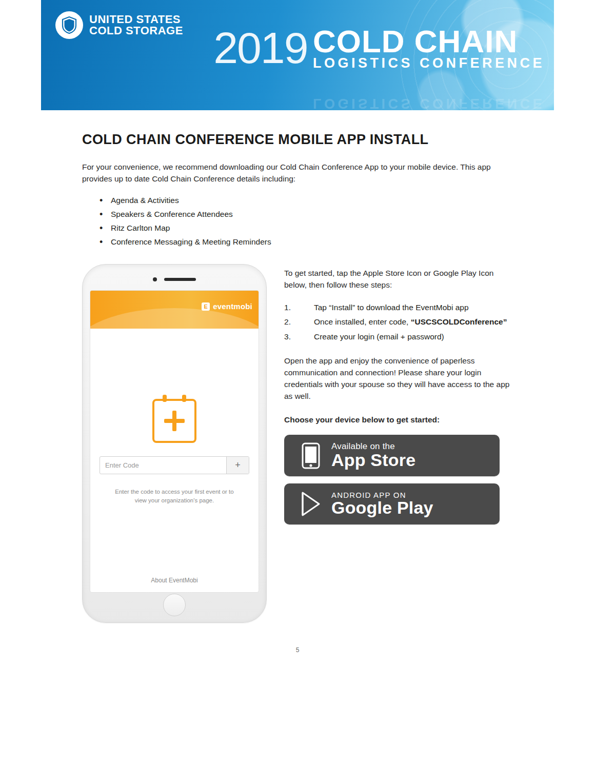UNITED STATES COLD STORAGE
2019 COLD CHAIN LOGISTICS CONFERENCE
LOGISTICS CONFERENCE
COLD CHAIN CONFERENCE MOBILE APP INSTALL
For your convenience, we recommend downloading our Cold Chain Conference App to your mobile device. This app provides up to date Cold Chain Conference details including:
Agenda & Activities
Speakers & Conference Attendees
Ritz Carlton Map
Conference Messaging & Meeting Reminders
E eventmobi
Enter Code
+
Enter the code to access your first event or to view your organization's page.
About EventMobi
To get started, tap the Apple Store Icon or Google Play Icon below, then follow these steps:
Tap “Install” to download the EventMobi app
Once installed, enter code, “USCSCOLDConference”
Create your login (email + password)
Open the app and enjoy the convenience of paperless communication and connection! Please share your login credentials with your spouse so they will have access to the app as well.
Choose your device below to get started:
Available on the App Store Android app on Google Play
5